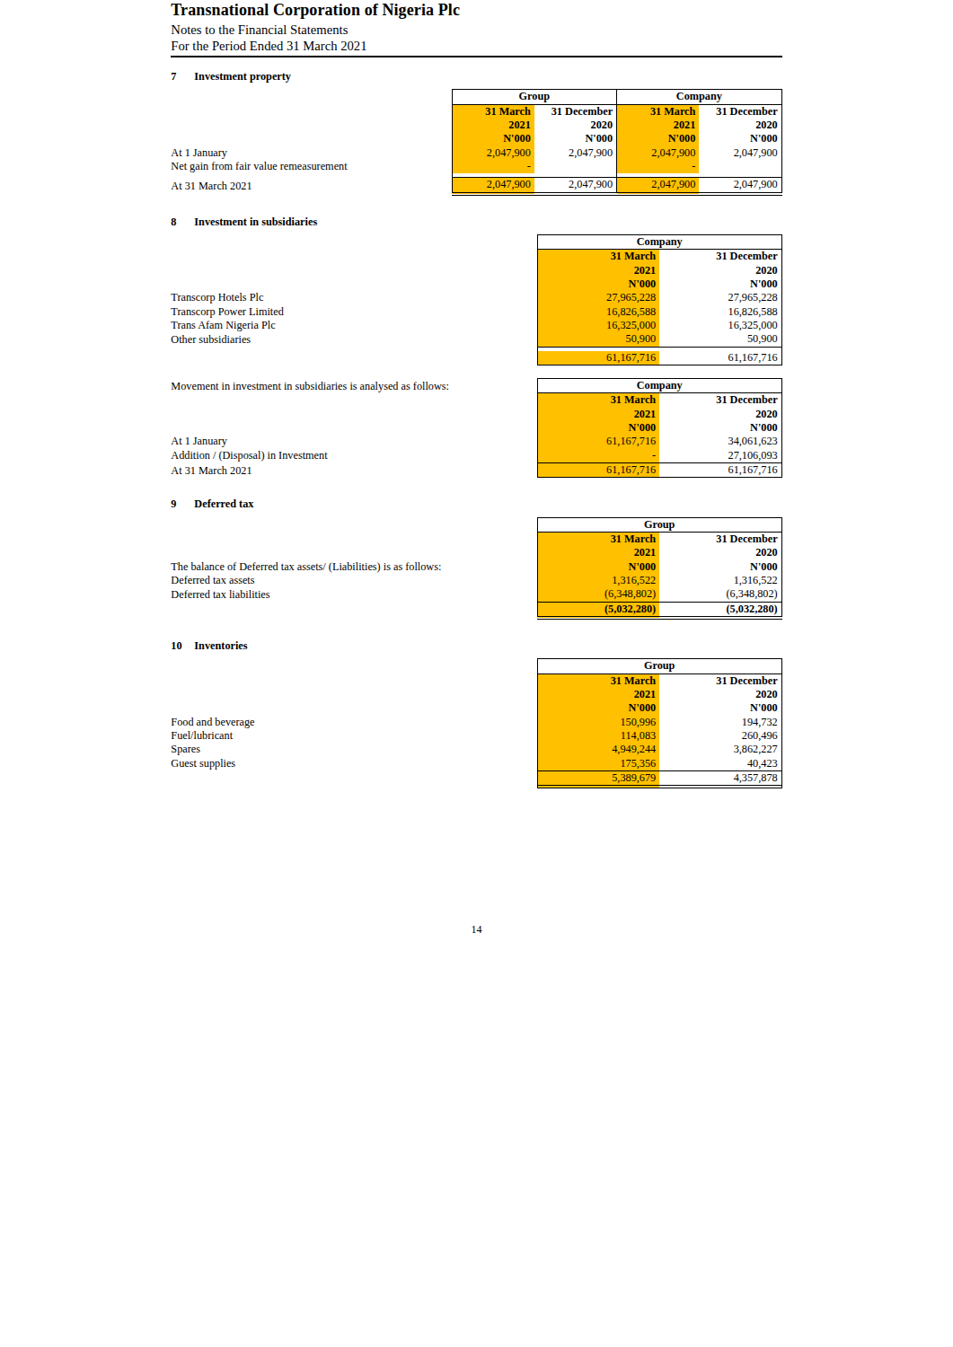Transnational Corporation of Nigeria Plc
Notes to the Financial Statements
For the Period Ended 31 March 2021
7
Investment property
| | Group | Company |
| | 31 March | 31 December | 31 March | 31 December |
| | 2021 | 2020 | 2021 | 2020 |
| | N'000 | N'000 | N'000 | N'000 |
| At 1 January | 2,047,900 | 2,047,900 | 2,047,900 | 2,047,900 |
| Net gain from fair value remeasurement | - | | - | |
| At 31 March 2021 | 2,047,900 | 2,047,900 | 2,047,900 | 2,047,900 |
8
Investment in subsidiaries
| | Company |
| | 31 March | 31 December |
| | 2021 | 2020 |
| | N'000 | N'000 |
| Transcorp Hotels Plc | 27,965,228 | 27,965,228 |
| Transcorp Power Limited | 16,826,588 | 16,826,588 |
| Trans Afam Nigeria Plc | 16,325,000 | 16,325,000 |
| Other subsidiaries | 50,900 | 50,900 |
| | 61,167,716 | 61,167,716 |
| Movement in investment in subsidiaries is analysed as follows: | Company |
| | 31 March | 31 December |
| | 2021 | 2020 |
| | N'000 | N'000 |
| At 1 January | 61,167,716 | 34,061,623 |
| Addition / (Disposal) in Investment | - | 27,106,093 |
| At 31 March 2021 | 61,167,716 | 61,167,716 |
9
Deferred tax
| | Group |
| | 31 March | 31 December |
| | 2021 | 2020 |
| The balance of Deferred tax assets/ (Liabilities) is as follows: | N'000 | N'000 |
| Deferred tax assets | 1,316,522 | 1,316,522 |
| Deferred tax liabilities | (6,348,802) | (6,348,802) |
| | (5,032,280) | (5,032,280) |
10
Inventories
| | Group |
| | 31 March | 31 December |
| | 2021 | 2020 |
| | N'000 | N'000 |
| Food and beverage | 150,996 | 194,732 |
| Fuel/lubricant | 114,083 | 260,496 |
| Spares | 4,949,244 | 3,862,227 |
| Guest supplies | 175,356 | 40,423 |
| | 5,389,679 | 4,357,878 |
14